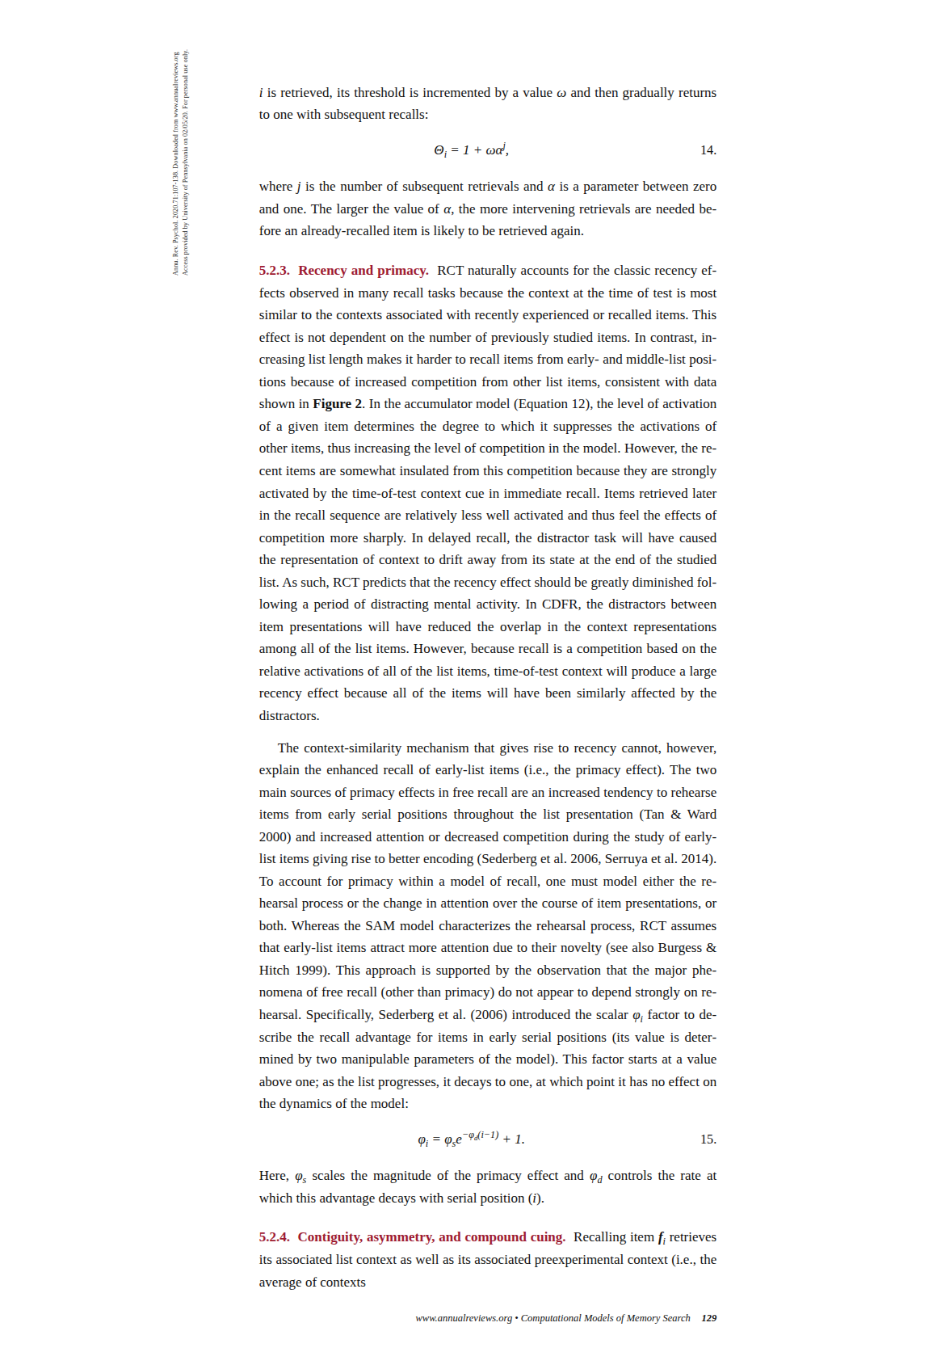Annu. Rev. Psychol. 2020.71:107-138. Downloaded from www.annualreviews.org Access provided by University of Pennsylvania on 02/05/20. For personal use only.
i is retrieved, its threshold is incremented by a value ω and then gradually returns to one with subsequent recalls:
Θi = 1 + ωαj,
14.
where j is the number of subsequent retrievals and α is a parameter between zero and one. The larger the value of α, the more intervening retrievals are needed before an already-recalled item is likely to be retrieved again.
5.2.3. Recency and primacy. RCT naturally accounts for the classic recency effects observed in many recall tasks because the context at the time of test is most similar to the contexts associated with recently experienced or recalled items. This effect is not dependent on the number of previously studied items. In contrast, increasing list length makes it harder to recall items from early- and middle-list positions because of increased competition from other list items, consistent with data shown in Figure 2. In the accumulator model (Equation 12), the level of activation of a given item determines the degree to which it suppresses the activations of other items, thus increasing the level of competition in the model. However, the recent items are somewhat insulated from this competition because they are strongly activated by the time-of-test context cue in immediate recall. Items retrieved later in the recall sequence are relatively less well activated and thus feel the effects of competition more sharply. In delayed recall, the distractor task will have caused the representation of context to drift away from its state at the end of the studied list. As such, RCT predicts that the recency effect should be greatly diminished following a period of distracting mental activity. In CDFR, the distractors between item presentations will have reduced the overlap in the context representations among all of the list items. However, because recall is a competition based on the relative activations of all of the list items, time-of-test context will produce a large recency effect because all of the items will have been similarly affected by the distractors.
The context-similarity mechanism that gives rise to recency cannot, however, explain the enhanced recall of early-list items (i.e., the primacy effect). The two main sources of primacy effects in free recall are an increased tendency to rehearse items from early serial positions throughout the list presentation (Tan & Ward 2000) and increased attention or decreased competition during the study of early-list items giving rise to better encoding (Sederberg et al. 2006, Serruya et al. 2014). To account for primacy within a model of recall, one must model either the rehearsal process or the change in attention over the course of item presentations, or both. Whereas the SAM model characterizes the rehearsal process, RCT assumes that early-list items attract more attention due to their novelty (see also Burgess & Hitch 1999). This approach is supported by the observation that the major phenomena of free recall (other than primacy) do not appear to depend strongly on rehearsal. Specifically, Sederberg et al. (2006) introduced the scalar φi factor to describe the recall advantage for items in early serial positions (its value is determined by two manipulable parameters of the model). This factor starts at a value above one; as the list progresses, it decays to one, at which point it has no effect on the dynamics of the model:
φi = φse−φd(i−1) + 1.
15.
Here, φs scales the magnitude of the primacy effect and φd controls the rate at which this advantage decays with serial position (i).
5.2.4. Contiguity, asymmetry, and compound cuing. Recalling item fi retrieves its associated list context as well as its associated preexperimental context (i.e., the average of contexts
www.annualreviews.org • Computational Models of Memory Search 129